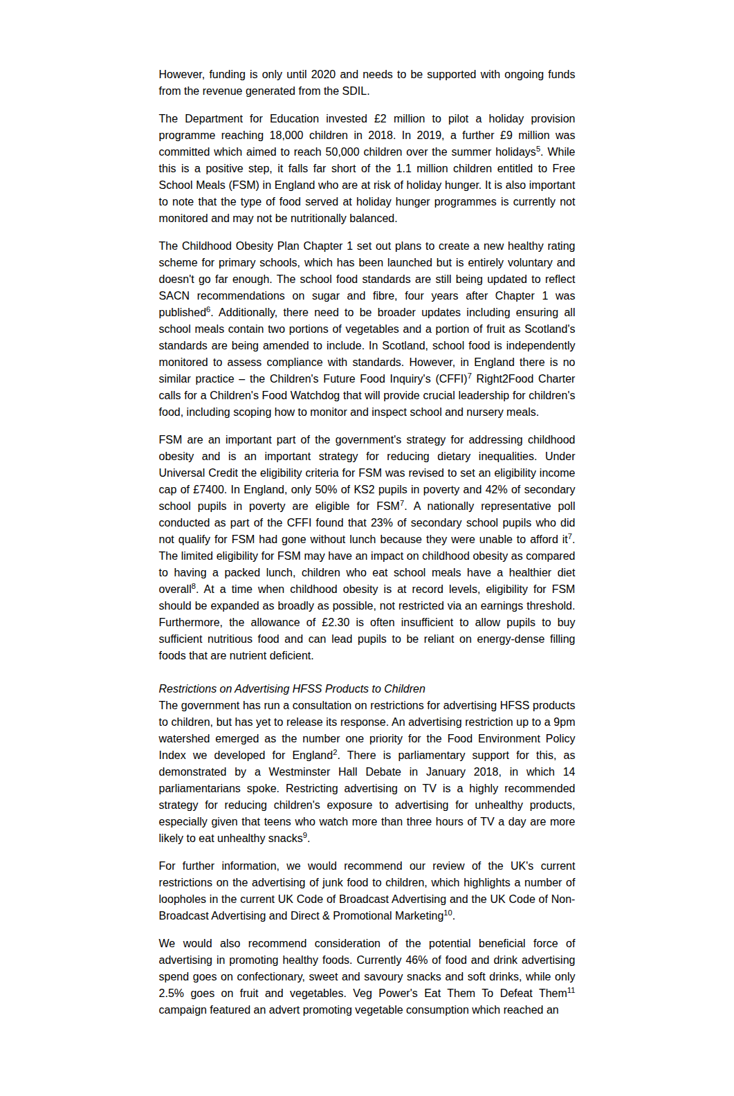However, funding is only until 2020 and needs to be supported with ongoing funds from the revenue generated from the SDIL.
The Department for Education invested £2 million to pilot a holiday provision programme reaching 18,000 children in 2018. In 2019, a further £9 million was committed which aimed to reach 50,000 children over the summer holidays5. While this is a positive step, it falls far short of the 1.1 million children entitled to Free School Meals (FSM) in England who are at risk of holiday hunger. It is also important to note that the type of food served at holiday hunger programmes is currently not monitored and may not be nutritionally balanced.
The Childhood Obesity Plan Chapter 1 set out plans to create a new healthy rating scheme for primary schools, which has been launched but is entirely voluntary and doesn't go far enough. The school food standards are still being updated to reflect SACN recommendations on sugar and fibre, four years after Chapter 1 was published6. Additionally, there need to be broader updates including ensuring all school meals contain two portions of vegetables and a portion of fruit as Scotland's standards are being amended to include. In Scotland, school food is independently monitored to assess compliance with standards. However, in England there is no similar practice – the Children's Future Food Inquiry's (CFFI)7 Right2Food Charter calls for a Children's Food Watchdog that will provide crucial leadership for children's food, including scoping how to monitor and inspect school and nursery meals.
FSM are an important part of the government's strategy for addressing childhood obesity and is an important strategy for reducing dietary inequalities. Under Universal Credit the eligibility criteria for FSM was revised to set an eligibility income cap of £7400. In England, only 50% of KS2 pupils in poverty and 42% of secondary school pupils in poverty are eligible for FSM7. A nationally representative poll conducted as part of the CFFI found that 23% of secondary school pupils who did not qualify for FSM had gone without lunch because they were unable to afford it7. The limited eligibility for FSM may have an impact on childhood obesity as compared to having a packed lunch, children who eat school meals have a healthier diet overall8. At a time when childhood obesity is at record levels, eligibility for FSM should be expanded as broadly as possible, not restricted via an earnings threshold. Furthermore, the allowance of £2.30 is often insufficient to allow pupils to buy sufficient nutritious food and can lead pupils to be reliant on energy-dense filling foods that are nutrient deficient.
Restrictions on Advertising HFSS Products to Children
The government has run a consultation on restrictions for advertising HFSS products to children, but has yet to release its response. An advertising restriction up to a 9pm watershed emerged as the number one priority for the Food Environment Policy Index we developed for England2. There is parliamentary support for this, as demonstrated by a Westminster Hall Debate in January 2018, in which 14 parliamentarians spoke. Restricting advertising on TV is a highly recommended strategy for reducing children's exposure to advertising for unhealthy products, especially given that teens who watch more than three hours of TV a day are more likely to eat unhealthy snacks9.
For further information, we would recommend our review of the UK's current restrictions on the advertising of junk food to children, which highlights a number of loopholes in the current UK Code of Broadcast Advertising and the UK Code of Non-Broadcast Advertising and Direct & Promotional Marketing10.
We would also recommend consideration of the potential beneficial force of advertising in promoting healthy foods. Currently 46% of food and drink advertising spend goes on confectionary, sweet and savoury snacks and soft drinks, while only 2.5% goes on fruit and vegetables. Veg Power's Eat Them To Defeat Them11 campaign featured an advert promoting vegetable consumption which reached an